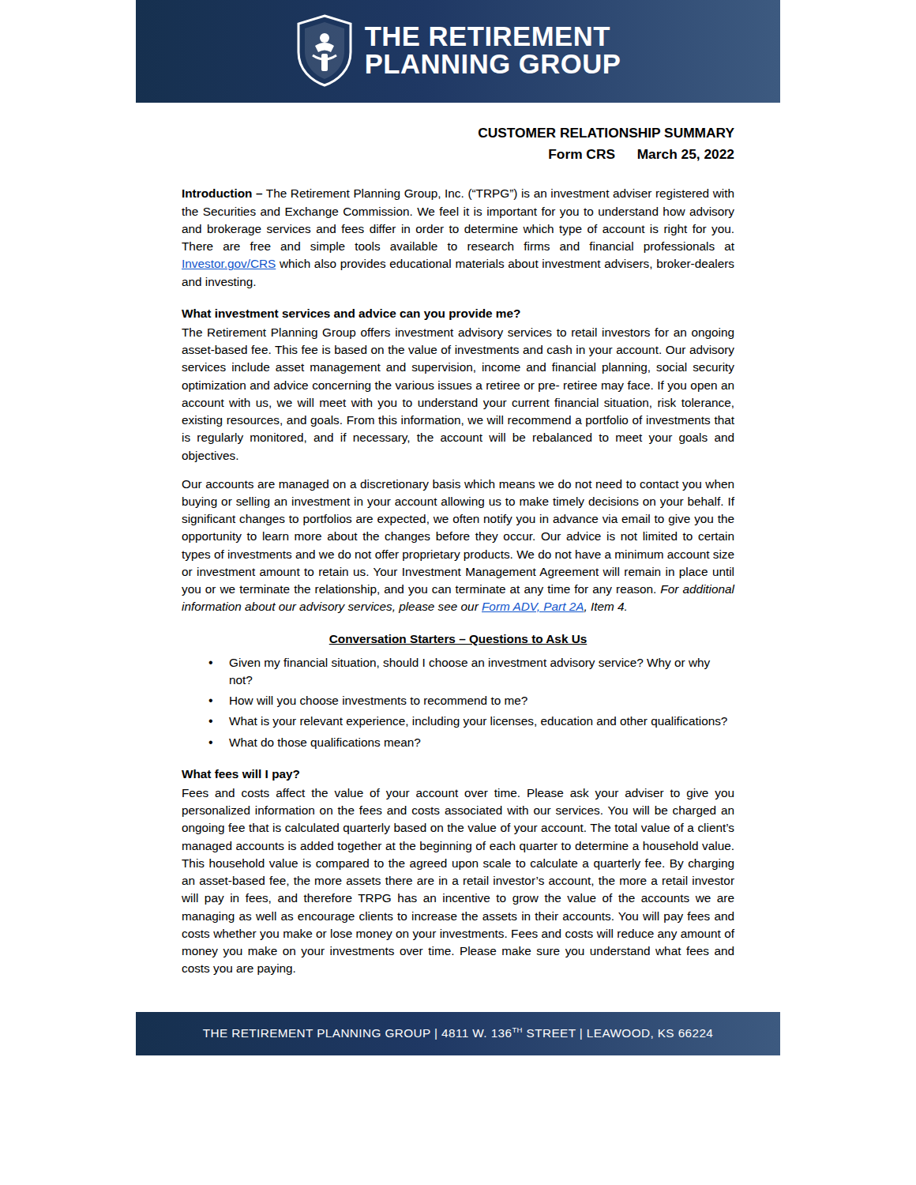The Retirement Planning Group
CUSTOMER RELATIONSHIP SUMMARY
Form CRS March 25, 2022
Introduction – The Retirement Planning Group, Inc. (“TRPG”) is an investment adviser registered with the Securities and Exchange Commission. We feel it is important for you to understand how advisory and brokerage services and fees differ in order to determine which type of account is right for you. There are free and simple tools available to research firms and financial professionals at Investor.gov/CRS which also provides educational materials about investment advisers, broker-dealers and investing.
What investment services and advice can you provide me?
The Retirement Planning Group offers investment advisory services to retail investors for an ongoing asset-based fee. This fee is based on the value of investments and cash in your account. Our advisory services include asset management and supervision, income and financial planning, social security optimization and advice concerning the various issues a retiree or pre- retiree may face. If you open an account with us, we will meet with you to understand your current financial situation, risk tolerance, existing resources, and goals. From this information, we will recommend a portfolio of investments that is regularly monitored, and if necessary, the account will be rebalanced to meet your goals and objectives.
Our accounts are managed on a discretionary basis which means we do not need to contact you when buying or selling an investment in your account allowing us to make timely decisions on your behalf. If significant changes to portfolios are expected, we often notify you in advance via email to give you the opportunity to learn more about the changes before they occur. Our advice is not limited to certain types of investments and we do not offer proprietary products. We do not have a minimum account size or investment amount to retain us. Your Investment Management Agreement will remain in place until you or we terminate the relationship, and you can terminate at any time for any reason. For additional information about our advisory services, please see our Form ADV, Part 2A, Item 4.
Conversation Starters – Questions to Ask Us
Given my financial situation, should I choose an investment advisory service? Why or why not?
How will you choose investments to recommend to me?
What is your relevant experience, including your licenses, education and other qualifications?
What do those qualifications mean?
What fees will I pay?
Fees and costs affect the value of your account over time. Please ask your adviser to give you personalized information on the fees and costs associated with our services. You will be charged an ongoing fee that is calculated quarterly based on the value of your account. The total value of a client’s managed accounts is added together at the beginning of each quarter to determine a household value. This household value is compared to the agreed upon scale to calculate a quarterly fee. By charging an asset-based fee, the more assets there are in a retail investor’s account, the more a retail investor will pay in fees, and therefore TRPG has an incentive to grow the value of the accounts we are managing as well as encourage clients to increase the assets in their accounts. You will pay fees and costs whether you make or lose money on your investments. Fees and costs will reduce any amount of money you make on your investments over time. Please make sure you understand what fees and costs you are paying.
THE RETIREMENT PLANNING GROUP | 4811 W. 136TH STREET | LEAWOOD, KS 66224